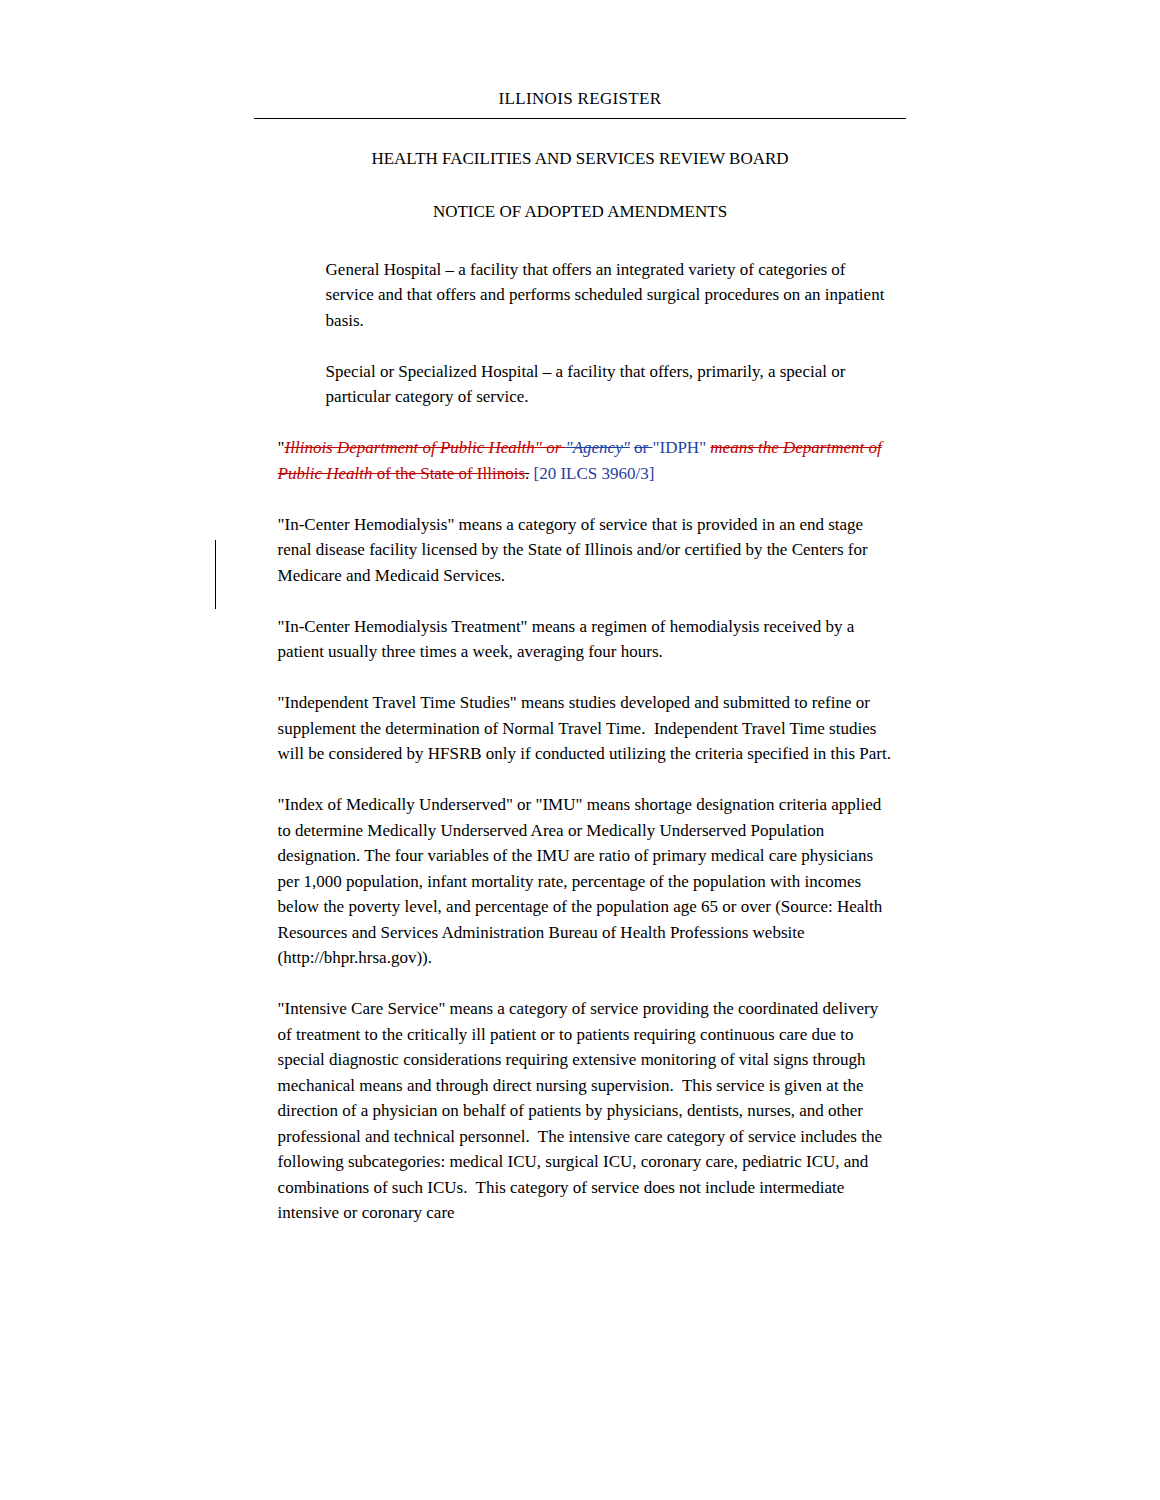ILLINOIS REGISTER
HEALTH FACILITIES AND SERVICES REVIEW BOARD
NOTICE OF ADOPTED AMENDMENTS
General Hospital – a facility that offers an integrated variety of categories of service and that offers and performs scheduled surgical procedures on an inpatient basis.
Special or Specialized Hospital – a facility that offers, primarily, a special or particular category of service.
"Illinois Department of Public Health" or "Agency" or "IDPH" means the Department of Public Health of the State of Illinois. [20 ILCS 3960/3]
"In-Center Hemodialysis" means a category of service that is provided in an end stage renal disease facility licensed by the State of Illinois and/or certified by the Centers for Medicare and Medicaid Services.
"In-Center Hemodialysis Treatment" means a regimen of hemodialysis received by a patient usually three times a week, averaging four hours.
"Independent Travel Time Studies" means studies developed and submitted to refine or supplement the determination of Normal Travel Time. Independent Travel Time studies will be considered by HFSRB only if conducted utilizing the criteria specified in this Part.
"Index of Medically Underserved" or "IMU" means shortage designation criteria applied to determine Medically Underserved Area or Medically Underserved Population designation. The four variables of the IMU are ratio of primary medical care physicians per 1,000 population, infant mortality rate, percentage of the population with incomes below the poverty level, and percentage of the population age 65 or over (Source: Health Resources and Services Administration Bureau of Health Professions website (http://bhpr.hrsa.gov)).
"Intensive Care Service" means a category of service providing the coordinated delivery of treatment to the critically ill patient or to patients requiring continuous care due to special diagnostic considerations requiring extensive monitoring of vital signs through mechanical means and through direct nursing supervision. This service is given at the direction of a physician on behalf of patients by physicians, dentists, nurses, and other professional and technical personnel. The intensive care category of service includes the following subcategories: medical ICU, surgical ICU, coronary care, pediatric ICU, and combinations of such ICUs. This category of service does not include intermediate intensive or coronary care